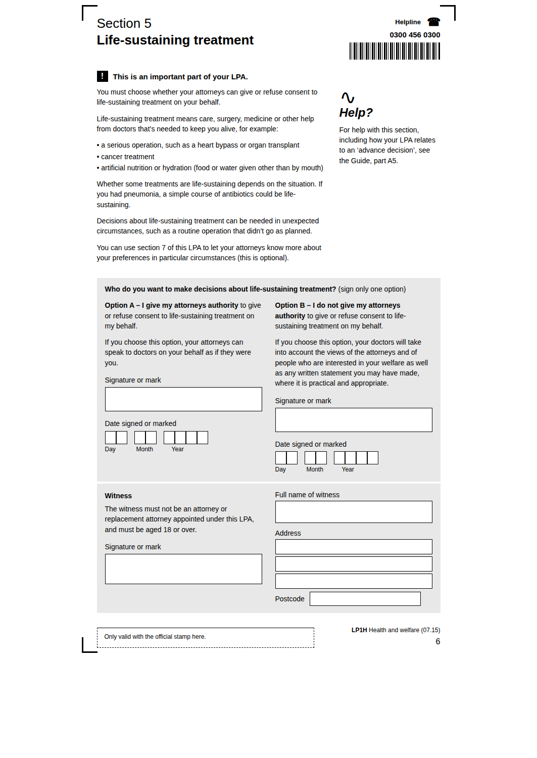Section 5Life-sustaining treatment
Helpline ☎
0300 456 0300
!
This is an important part of your LPA.
You must choose whether your attorneys can give or refuse consent to life-sustaining treatment on your behalf.
Life-sustaining treatment means care, surgery, medicine or other help from doctors that’s needed to keep you alive, for example:
a serious operation, such as a heart bypass or organ transplant
cancer treatment
artificial nutrition or hydration (food or water given other than by mouth)
Whether some treatments are life-sustaining depends on the situation. If you had pneumonia, a simple course of antibiotics could be life-sustaining.
Decisions about life-sustaining treatment can be needed in unexpected circumstances, such as a routine operation that didn’t go as planned.
You can use section 7 of this LPA to let your attorneys know more about your preferences in particular circumstances (this is optional).
∿
Help?
For help with this section, including how your LPA relates to an ‘advance decision’, see the Guide, part A5.
Who do you want to make decisions about life-sustaining treatment? (sign only one option)
Option A – I give my attorneys authority to give or refuse consent to life-sustaining treatment on my behalf.
If you choose this option, your attorneys can speak to doctors on your behalf as if they were you.
Signature or mark
Date signed or marked
Day Month Year
Option B – I do not give my attorneys authority to give or refuse consent to life-sustaining treatment on my behalf.
If you choose this option, your doctors will take into account the views of the attorneys and of people who are interested in your welfare as well as any written statement you may have made, where it is practical and appropriate.
Signature or mark
Date signed or marked
Day Month Year
Witness
The witness must not be an attorney or replacement attorney appointed under this LPA, and must be aged 18 or over.
Signature or mark
Full name of witness
Address
Postcode
Only valid with the official stamp here.
LP1H Health and welfare (07.15)
6